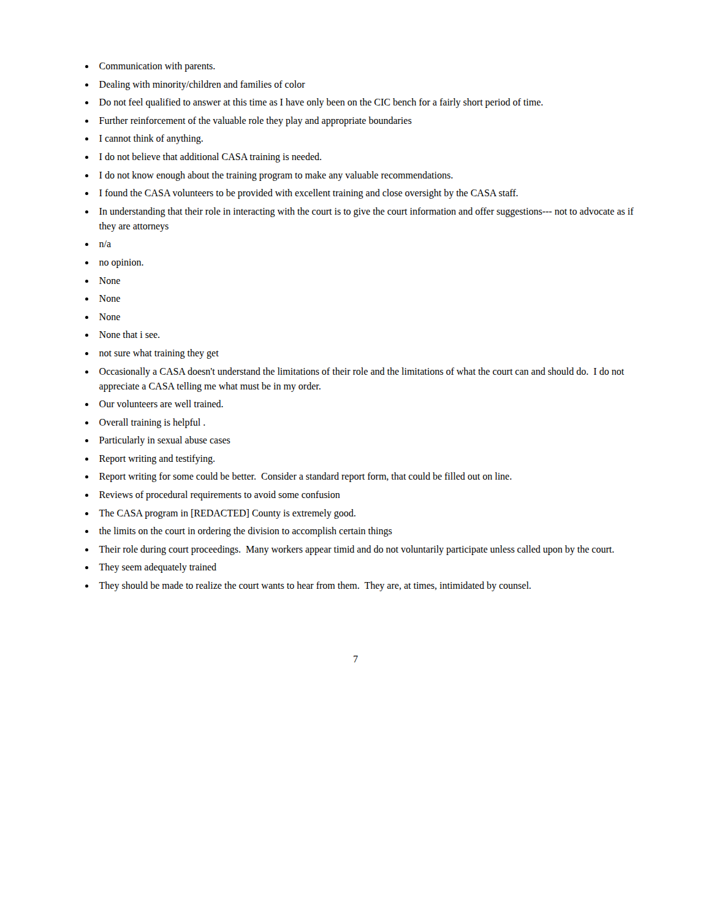Communication with parents.
Dealing with minority/children and families of color
Do not feel qualified to answer at this time as I have only been on the CIC bench for a fairly short period of time.
Further reinforcement of the valuable role they play and appropriate boundaries
I cannot think of anything.
I do not believe that additional CASA training is needed.
I do not know enough about the training program to make any valuable recommendations.
I found the CASA volunteers to be provided with excellent training and close oversight by the CASA staff.
In understanding that their role in interacting with the court is to give the court information and offer suggestions--- not to advocate as if they are attorneys
n/a
no opinion.
None
None
None
None that i see.
not sure what training they get
Occasionally a CASA doesn't understand the limitations of their role and the limitations of what the court can and should do. I do not appreciate a CASA telling me what must be in my order.
Our volunteers are well trained.
Overall training is helpful .
Particularly in sexual abuse cases
Report writing and testifying.
Report writing for some could be better. Consider a standard report form, that could be filled out on line.
Reviews of procedural requirements to avoid some confusion
The CASA program in [REDACTED] County is extremely good.
the limits on the court in ordering the division to accomplish certain things
Their role during court proceedings. Many workers appear timid and do not voluntarily participate unless called upon by the court.
They seem adequately trained
They should be made to realize the court wants to hear from them. They are, at times, intimidated by counsel.
7